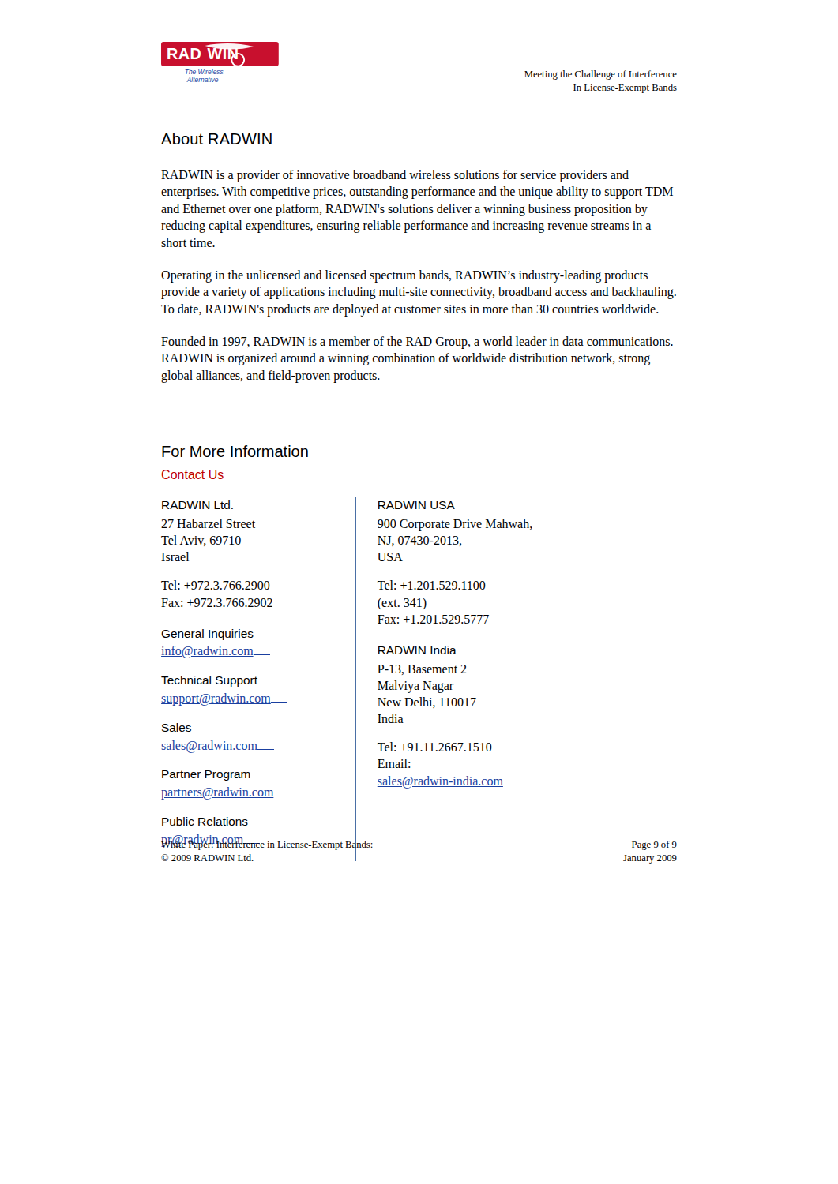RAD WIN The Wireless Alternative
Meeting the Challenge of Interference
In License-Exempt Bands
About RADWIN
RADWIN is a provider of innovative broadband wireless solutions for service providers and enterprises. With competitive prices, outstanding performance and the unique ability to support TDM and Ethernet over one platform, RADWIN's solutions deliver a winning business proposition by reducing capital expenditures, ensuring reliable performance and increasing revenue streams in a short time.
Operating in the unlicensed and licensed spectrum bands, RADWIN’s industry-leading products provide a variety of applications including multi-site connectivity, broadband access and backhauling. To date, RADWIN's products are deployed at customer sites in more than 30 countries worldwide.
Founded in 1997, RADWIN is a member of the RAD Group, a world leader in data communications. RADWIN is organized around a winning combination of worldwide distribution network, strong global alliances, and field-proven products.
For More Information
Contact Us
RADWIN Ltd.
27 Habarzel Street
Tel Aviv, 69710
Israel
Tel: +972.3.766.2900
Fax: +972.3.766.2902
General Inquiries
info@radwin.com
Technical Support
support@radwin.com
Sales
sales@radwin.com
Partner Program
partners@radwin.com
Public Relations
pr@radwin.com
RADWIN USA
900 Corporate Drive Mahwah,
NJ, 07430-2013,
USA
Tel: +1.201.529.1100
(ext. 341)
Fax: +1.201.529.5777
RADWIN India
P-13, Basement 2
Malviya Nagar
New Delhi, 110017
India
Tel: +91.11.2667.1510
Email:
sales@radwin-india.com
White Paper: Interference in License-Exempt Bands:
© 2009 RADWIN Ltd.
Page 9 of 9
January 2009